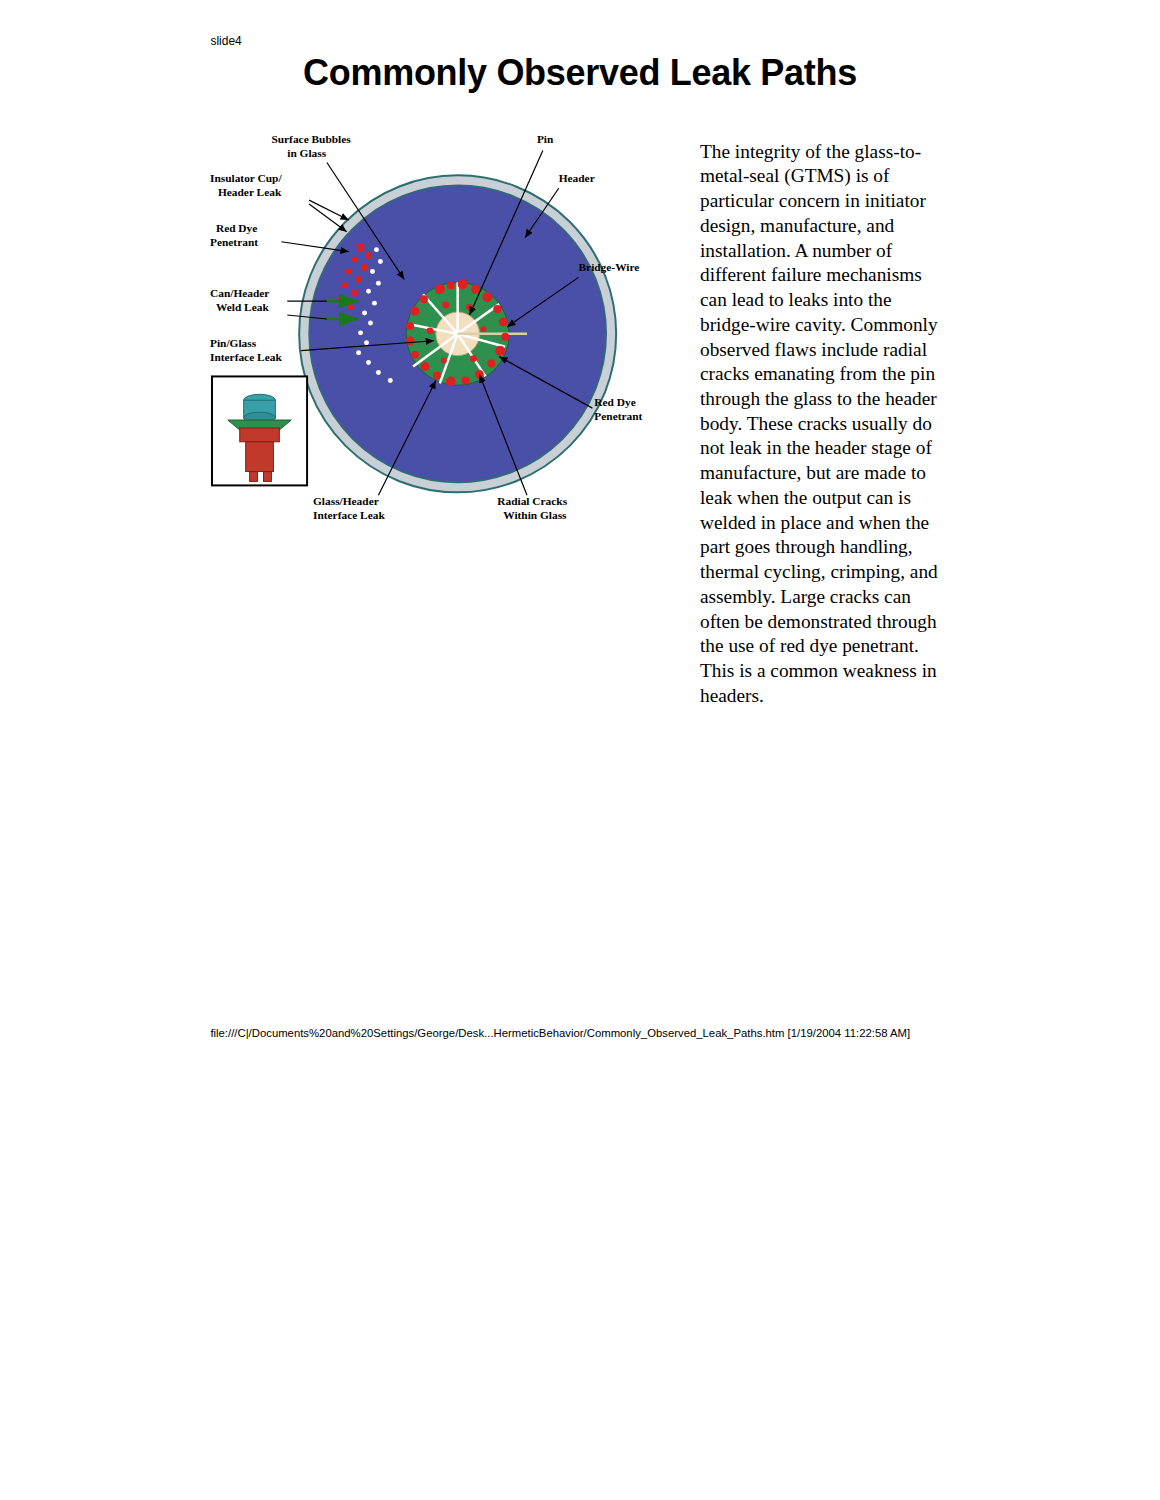slide4
Commonly Observed Leak Paths
Surface Bubbles in Glass Insulator Cup/ Header Leak Red Dye Penetrant Can/Header Weld Leak Pin/Glass Interface Leak Glass/Header Interface Leak Pin Header Bridge-Wire Red Dye Penetrant Radial Cracks Within Glass
The integrity of the glass-to-metal-seal (GTMS) is of particular concern in initiator design, manufacture, and installation. A number of different failure mechanisms can lead to leaks into the bridge-wire cavity. Commonly observed flaws include radial cracks emanating from the pin through the glass to the header body. These cracks usually do not leak in the header stage of manufacture, but are made to leak when the output can is welded in place and when the part goes through handling, thermal cycling, crimping, and assembly. Large cracks can often be demonstrated through the use of red dye penetrant. This is a common weakness in headers.
file:///C|/Documents%20and%20Settings/George/Desk...HermeticBehavior/Commonly_Observed_Leak_Paths.htm [1/19/2004 11:22:58 AM]